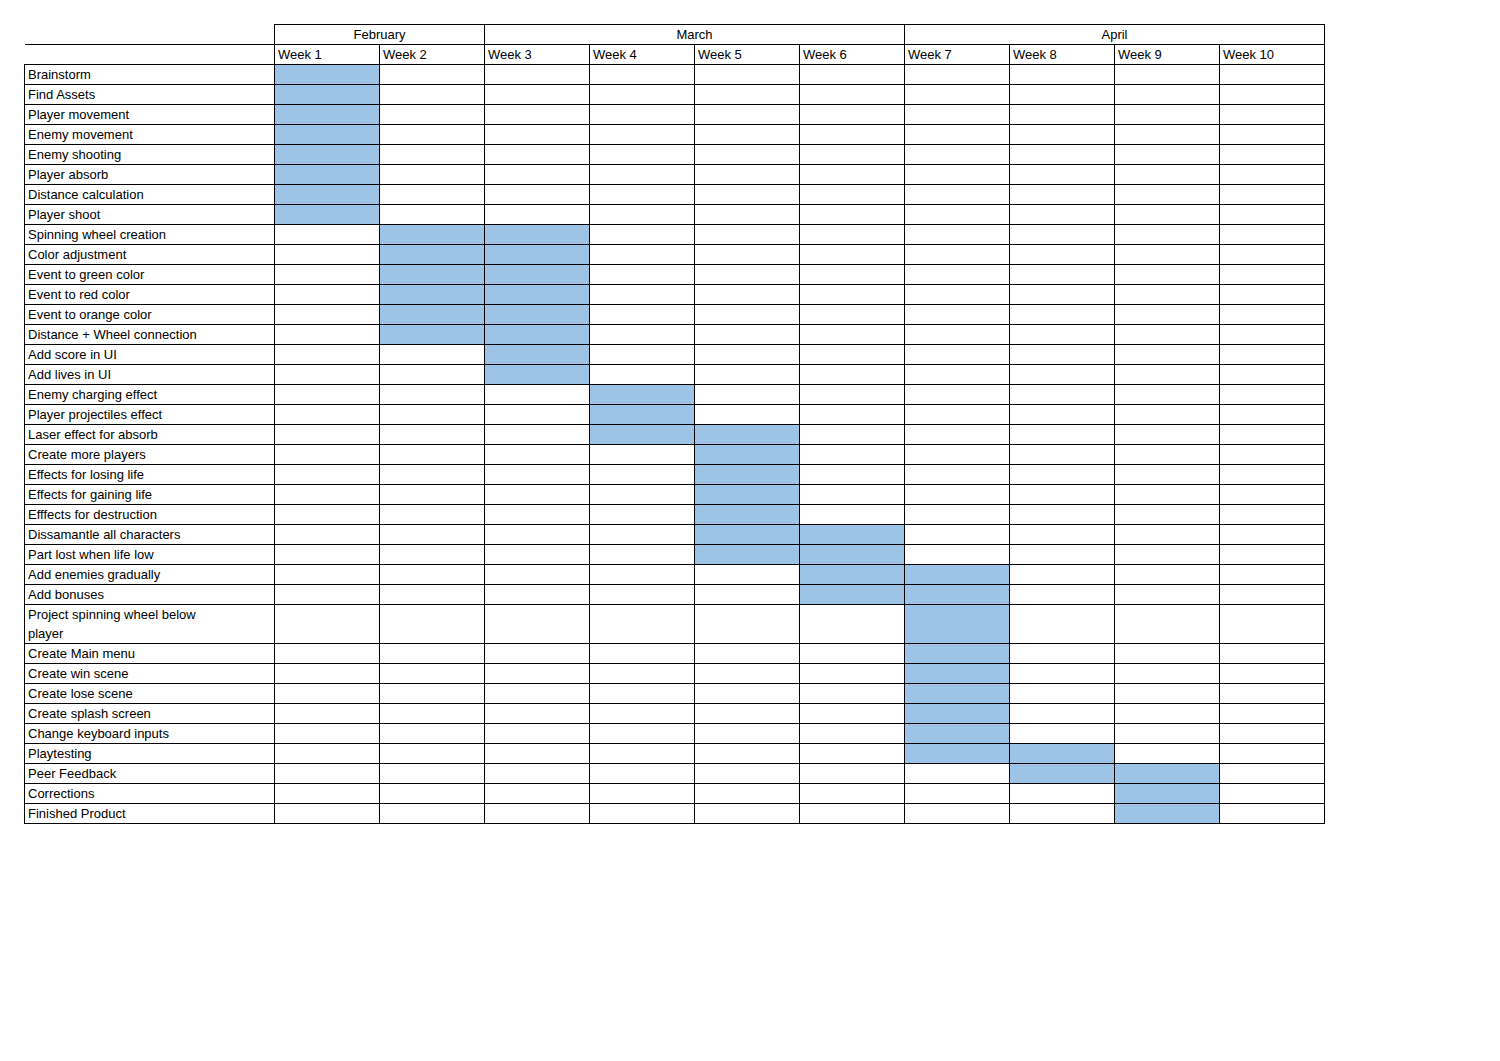| | February | March | April |
| --- | --- | --- | --- |
| | Week 1 | Week 2 | Week 3 | Week 4 | Week 5 | Week 6 | Week 7 | Week 8 | Week 9 | Week 10 |
| Brainstorm | | | | | | | | | | |
| Find Assets | | | | | | | | | | |
| Player movement | | | | | | | | | | |
| Enemy movement | | | | | | | | | | |
| Enemy shooting | | | | | | | | | | |
| Player absorb | | | | | | | | | | |
| Distance calculation | | | | | | | | | | |
| Player shoot | | | | | | | | | | |
| Spinning wheel creation | | | | | | | | | | |
| Color adjustment | | | | | | | | | | |
| Event to green color | | | | | | | | | | |
| Event to red color | | | | | | | | | | |
| Event to orange color | | | | | | | | | | |
| Distance + Wheel connection | | | | | | | | | | |
| Add score in UI | | | | | | | | | | |
| Add lives in UI | | | | | | | | | | |
| Enemy charging effect | | | | | | | | | | |
| Player projectiles effect | | | | | | | | | | |
| Laser effect for absorb | | | | | | | | | | |
| Create more players | | | | | | | | | | |
| Effects for losing life | | | | | | | | | | |
| Effects for gaining life | | | | | | | | | | |
| Efffects for destruction | | | | | | | | | | |
| Dissamantle all characters | | | | | | | | | | |
| Part lost when life low | | | | | | | | | | |
| Add enemies gradually | | | | | | | | | | |
| Add bonuses | | | | | | | | | | |
| Project spinning wheel below player | | | | | | | | | | |
| Create Main menu | | | | | | | | | | |
| Create win scene | | | | | | | | | | |
| Create lose scene | | | | | | | | | | |
| Create splash screen | | | | | | | | | | |
| Change keyboard inputs | | | | | | | | | | |
| Playtesting | | | | | | | | | | |
| Peer Feedback | | | | | | | | | | |
| Corrections | | | | | | | | | | |
| Finished Product | | | | | | | | | | |